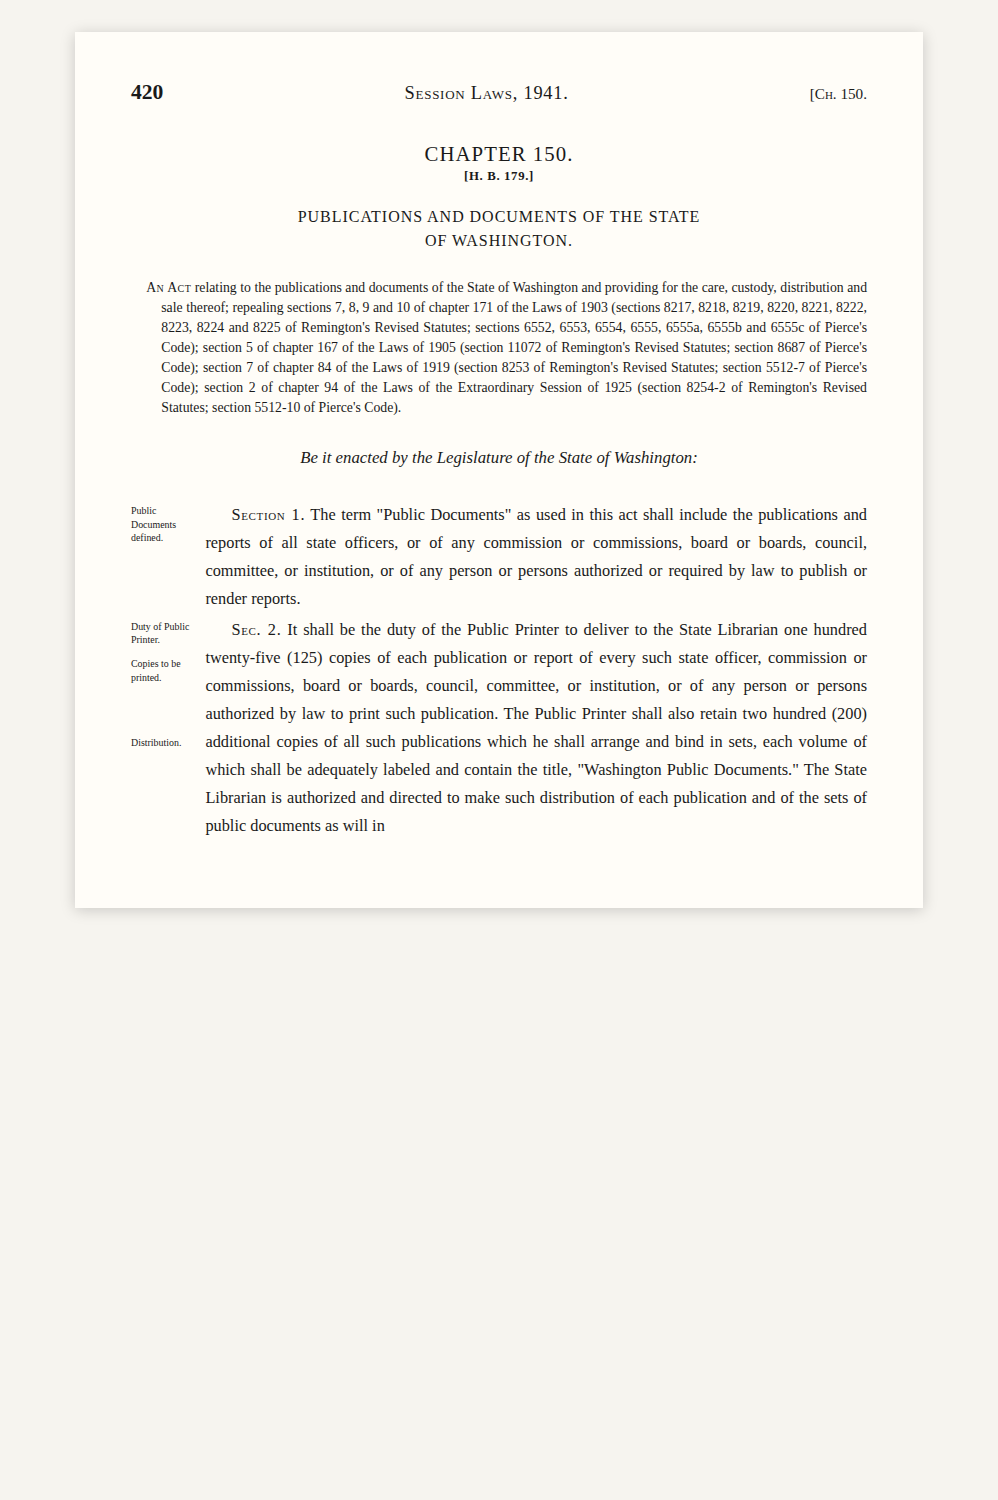420 Session Laws, 1941. [Ch. 150.
CHAPTER 150.
[H. B. 179.]
Publications and Documents of the State
of Washington.
An Act relating to the publications and documents of the State of Washington and providing for the care, custody, distribution and sale thereof; repealing sections 7, 8, 9 and 10 of chapter 171 of the Laws of 1903 (sections 8217, 8218, 8219, 8220, 8221, 8222, 8223, 8224 and 8225 of Remington's Revised Statutes; sections 6552, 6553, 6554, 6555, 6555a, 6555b and 6555c of Pierce's Code); section 5 of chapter 167 of the Laws of 1905 (section 11072 of Remington's Revised Statutes; section 8687 of Pierce's Code); section 7 of chapter 84 of the Laws of 1919 (section 8253 of Remington's Revised Statutes; section 5512-7 of Pierce's Code); section 2 of chapter 94 of the Laws of the Extraordinary Session of 1925 (section 8254-2 of Remington's Revised Statutes; section 5512-10 of Pierce's Code).
Be it enacted by the Legislature of the State of Washington:
Public Documents defined.
Section 1. The term "Public Documents" as used in this act shall include the publications and reports of all state officers, or of any commission or commissions, board or boards, council, committee, or institution, or of any person or persons authorized or required by law to publish or render reports.
Duty of Public Printer.
Copies to be printed.
Distribution.
Sec. 2. It shall be the duty of the Public Printer to deliver to the State Librarian one hundred twenty-five (125) copies of each publication or report of every such state officer, commission or commissions, board or boards, council, committee, or institution, or of any person or persons authorized by law to print such publication. The Public Printer shall also retain two hundred (200) additional copies of all such publications which he shall arrange and bind in sets, each volume of which shall be adequately labeled and contain the title, "Washington Public Documents." The State Librarian is authorized and directed to make such distribution of each publication and of the sets of public documents as will in